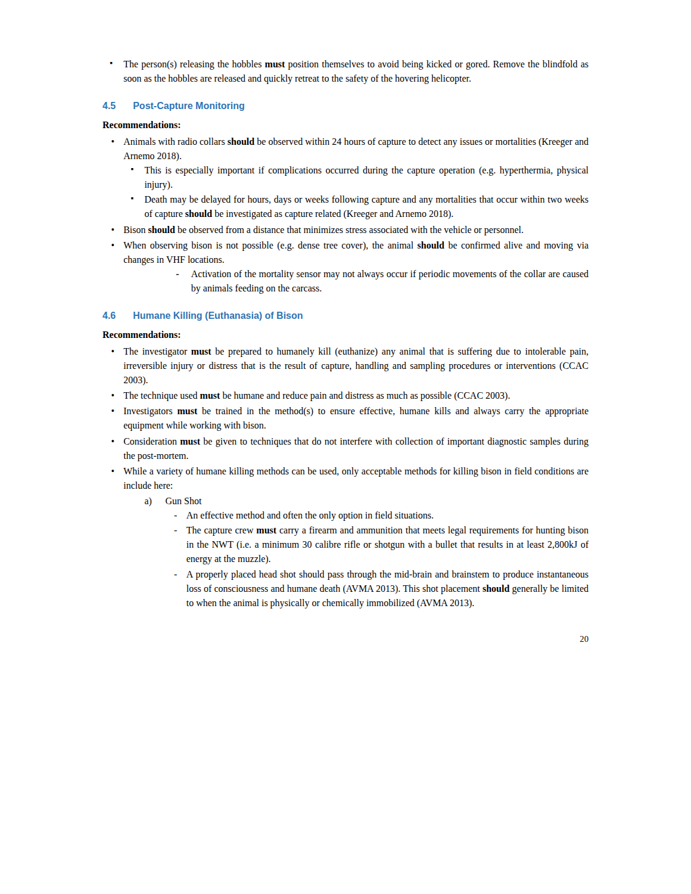The person(s) releasing the hobbles must position themselves to avoid being kicked or gored. Remove the blindfold as soon as the hobbles are released and quickly retreat to the safety of the hovering helicopter.
4.5 Post-Capture Monitoring
Recommendations:
Animals with radio collars should be observed within 24 hours of capture to detect any issues or mortalities (Kreeger and Arnemo 2018).
This is especially important if complications occurred during the capture operation (e.g. hyperthermia, physical injury).
Death may be delayed for hours, days or weeks following capture and any mortalities that occur within two weeks of capture should be investigated as capture related (Kreeger and Arnemo 2018).
Bison should be observed from a distance that minimizes stress associated with the vehicle or personnel.
When observing bison is not possible (e.g. dense tree cover), the animal should be confirmed alive and moving via changes in VHF locations.
Activation of the mortality sensor may not always occur if periodic movements of the collar are caused by animals feeding on the carcass.
4.6 Humane Killing (Euthanasia) of Bison
Recommendations:
The investigator must be prepared to humanely kill (euthanize) any animal that is suffering due to intolerable pain, irreversible injury or distress that is the result of capture, handling and sampling procedures or interventions (CCAC 2003).
The technique used must be humane and reduce pain and distress as much as possible (CCAC 2003).
Investigators must be trained in the method(s) to ensure effective, humane kills and always carry the appropriate equipment while working with bison.
Consideration must be given to techniques that do not interfere with collection of important diagnostic samples during the post-mortem.
While a variety of humane killing methods can be used, only acceptable methods for killing bison in field conditions are include here:
Gun Shot
An effective method and often the only option in field situations.
The capture crew must carry a firearm and ammunition that meets legal requirements for hunting bison in the NWT (i.e. a minimum 30 calibre rifle or shotgun with a bullet that results in at least 2,800kJ of energy at the muzzle).
A properly placed head shot should pass through the mid-brain and brainstem to produce instantaneous loss of consciousness and humane death (AVMA 2013). This shot placement should generally be limited to when the animal is physically or chemically immobilized (AVMA 2013).
20